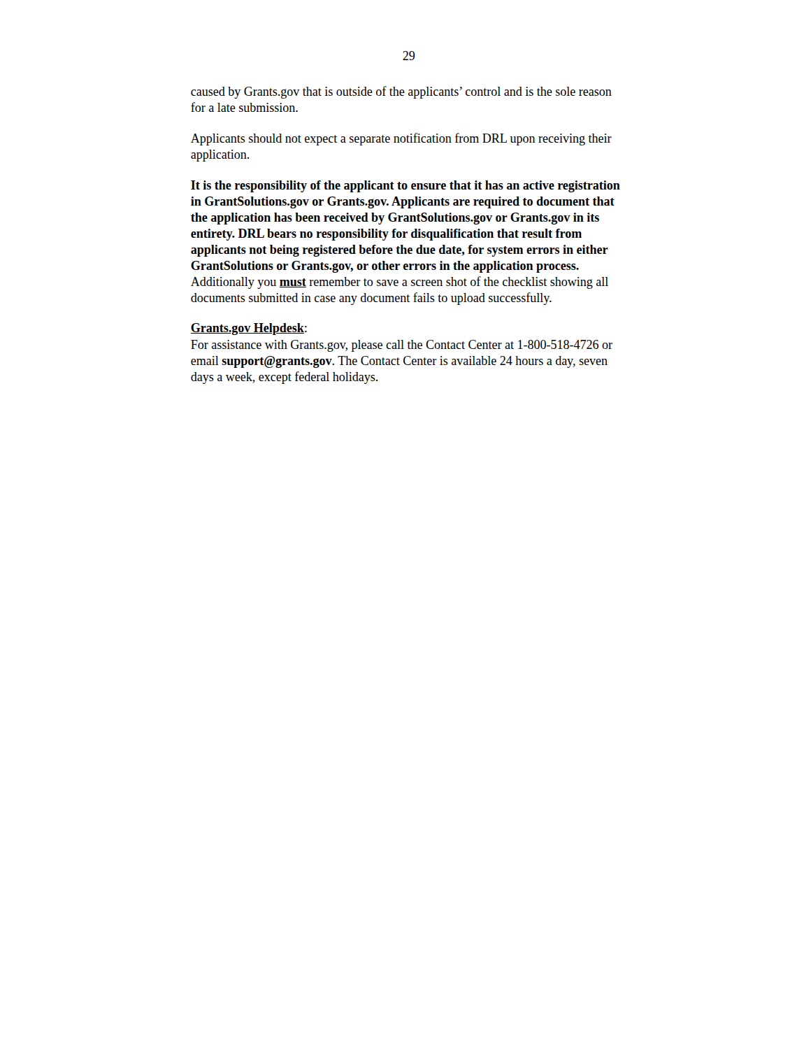29
caused by Grants.gov that is outside of the applicants’ control and is the sole reason for a late submission.
Applicants should not expect a separate notification from DRL upon receiving their application.
It is the responsibility of the applicant to ensure that it has an active registration in GrantSolutions.gov or Grants.gov. Applicants are required to document that the application has been received by GrantSolutions.gov or Grants.gov in its entirety. DRL bears no responsibility for disqualification that result from applicants not being registered before the due date, for system errors in either GrantSolutions or Grants.gov, or other errors in the application process. Additionally you must remember to save a screen shot of the checklist showing all documents submitted in case any document fails to upload successfully.
Grants.gov Helpdesk:
For assistance with Grants.gov, please call the Contact Center at 1-800-518-4726 or email support@grants.gov. The Contact Center is available 24 hours a day, seven days a week, except federal holidays.